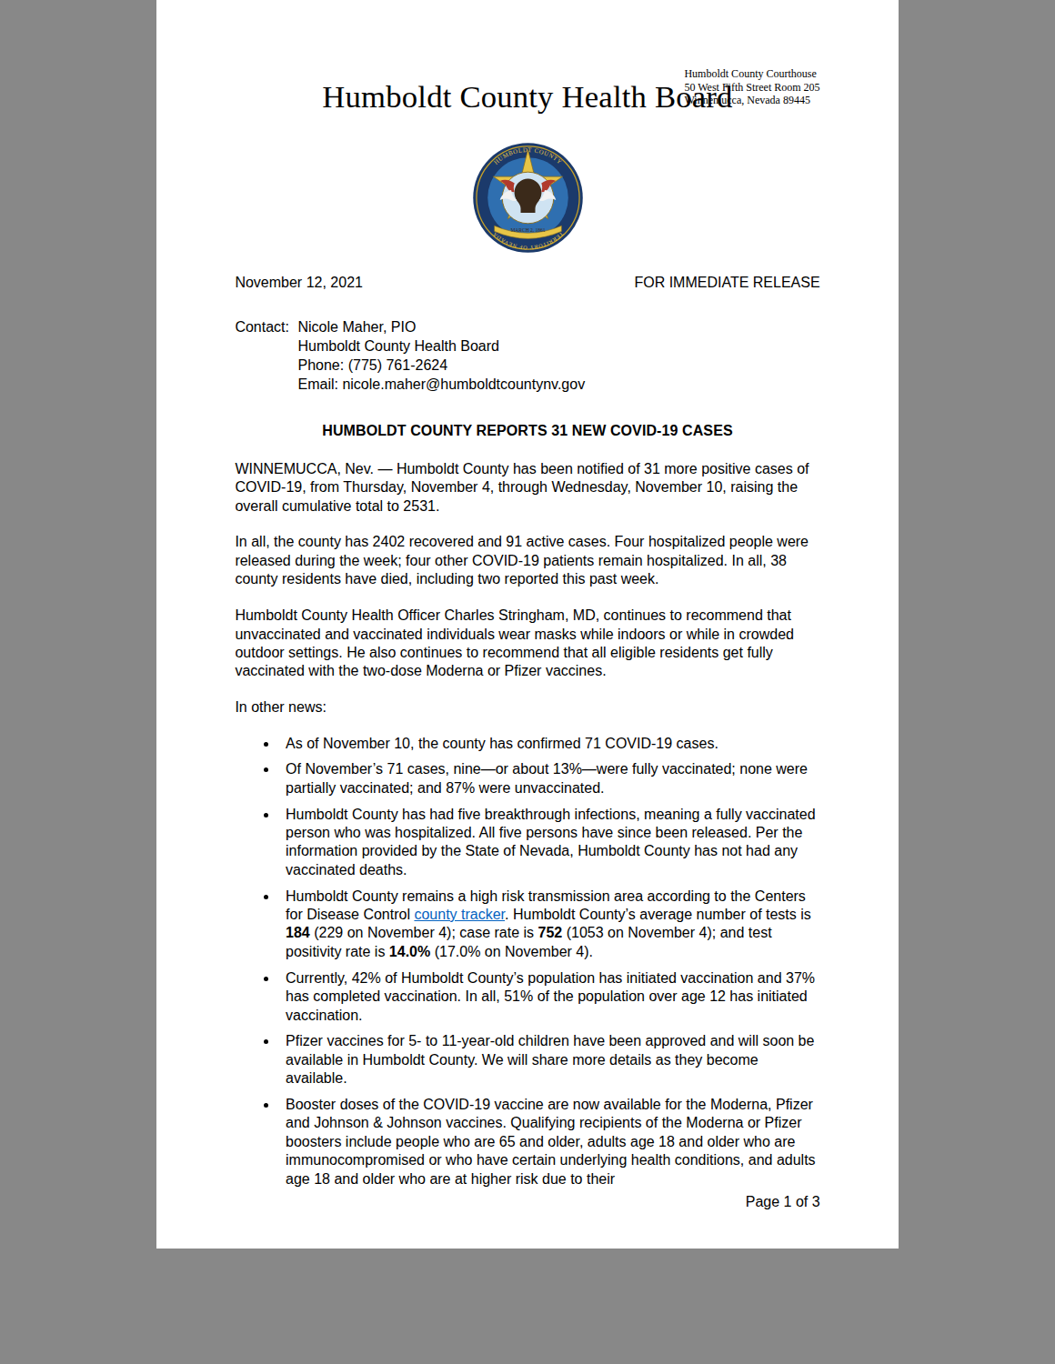Humboldt County Courthouse
50 West Fifth Street Room 205
Winnemucca, Nevada 89445
Humboldt County Health Board
MARCH 2, 1861 HUMBOLDT COUNTY TERRITORY OF NEVADA
November 12, 2021
FOR IMMEDIATE RELEASE
Contact: Nicole Maher, PIO
Humboldt County Health Board
Phone: (775) 761-2624
Email: nicole.maher@humboldtcountynv.gov
HUMBOLDT COUNTY REPORTS 31 NEW COVID-19 CASES
WINNEMUCCA, Nev. — Humboldt County has been notified of 31 more positive cases of COVID-19, from Thursday, November 4, through Wednesday, November 10, raising the overall cumulative total to 2531.
In all, the county has 2402 recovered and 91 active cases. Four hospitalized people were released during the week; four other COVID-19 patients remain hospitalized. In all, 38 county residents have died, including two reported this past week.
Humboldt County Health Officer Charles Stringham, MD, continues to recommend that unvaccinated and vaccinated individuals wear masks while indoors or while in crowded outdoor settings. He also continues to recommend that all eligible residents get fully vaccinated with the two-dose Moderna or Pfizer vaccines.
In other news:
As of November 10, the county has confirmed 71 COVID-19 cases.
Of November’s 71 cases, nine—or about 13%—were fully vaccinated; none were partially vaccinated; and 87% were unvaccinated.
Humboldt County has had five breakthrough infections, meaning a fully vaccinated person who was hospitalized. All five persons have since been released. Per the information provided by the State of Nevada, Humboldt County has not had any vaccinated deaths.
Humboldt County remains a high risk transmission area according to the Centers for Disease Control county tracker. Humboldt County’s average number of tests is 184 (229 on November 4); case rate is 752 (1053 on November 4); and test positivity rate is 14.0% (17.0% on November 4).
Currently, 42% of Humboldt County’s population has initiated vaccination and 37% has completed vaccination. In all, 51% of the population over age 12 has initiated vaccination.
Pfizer vaccines for 5- to 11-year-old children have been approved and will soon be available in Humboldt County. We will share more details as they become available.
Booster doses of the COVID-19 vaccine are now available for the Moderna, Pfizer and Johnson & Johnson vaccines. Qualifying recipients of the Moderna or Pfizer boosters include people who are 65 and older, adults age 18 and older who are immunocompromised or who have certain underlying health conditions, and adults age 18 and older who are at higher risk due to their
Page 1 of 3